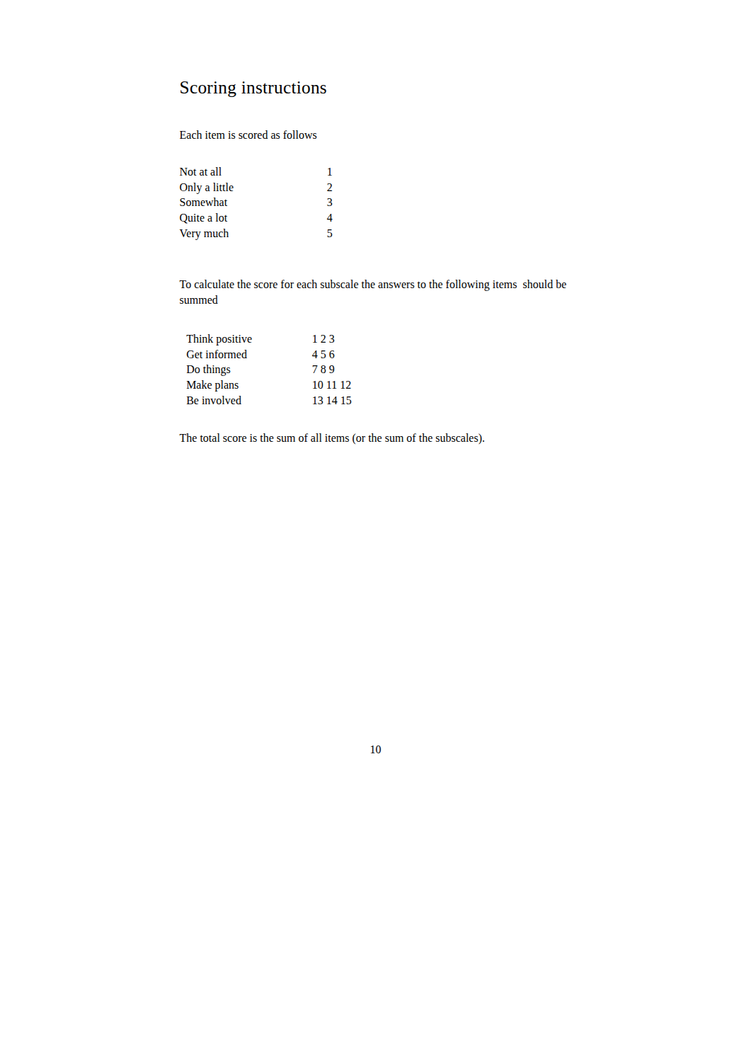Scoring instructions
Each item is scored as follows
| Not at all | 1 |
| Only a little | 2 |
| Somewhat | 3 |
| Quite a lot | 4 |
| Very much | 5 |
To calculate the score for each subscale the answers to the following items should be summed
| Think positive | 1 2 3 |
| Get informed | 4 5 6 |
| Do things | 7 8 9 |
| Make plans | 10 11 12 |
| Be involved | 13 14 15 |
The total score is the sum of all items (or the sum of the subscales).
10